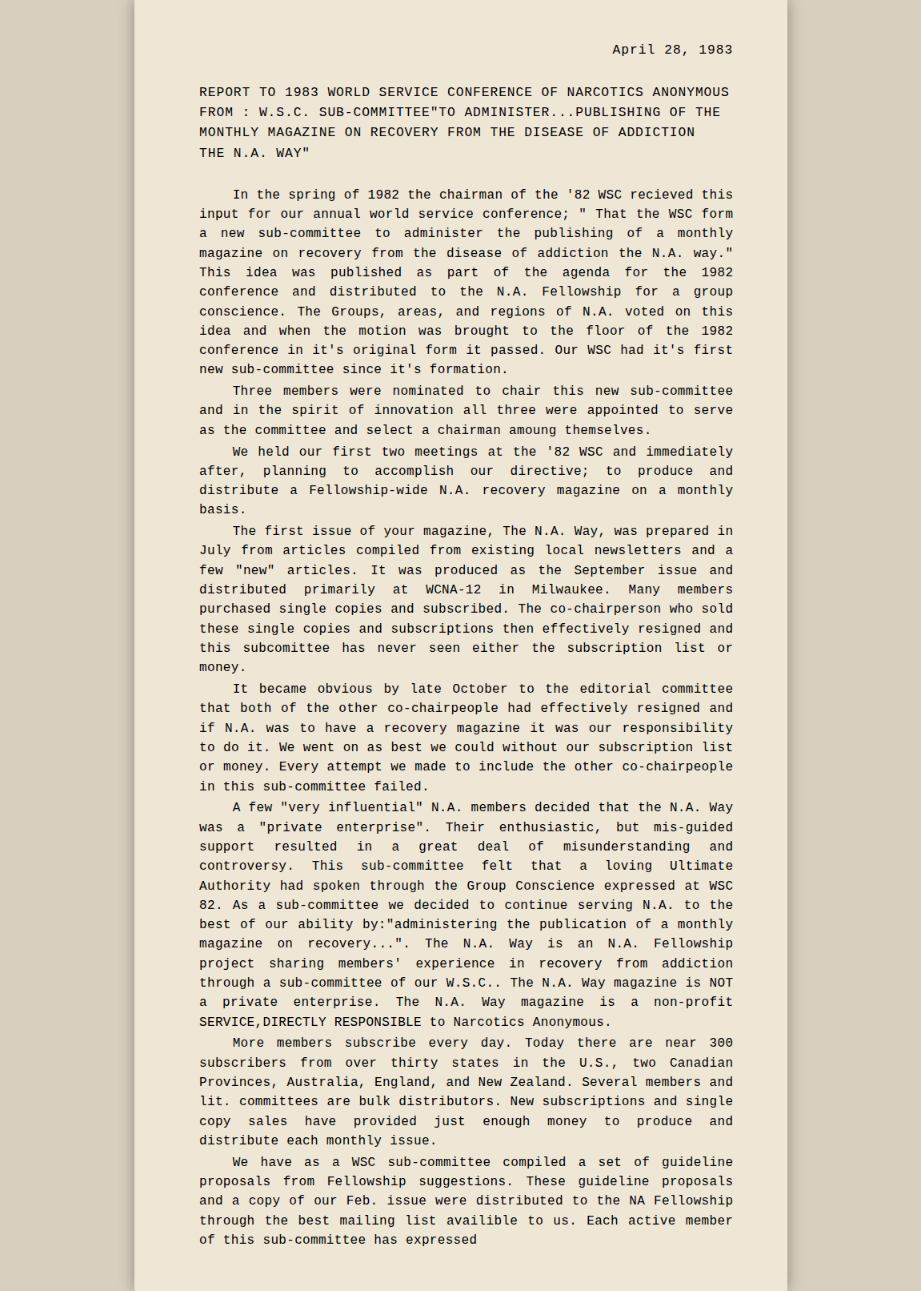April 28, 1983
Report to 1983 World Service Conference of Narcotics Anonymous
from : W.S.C. Sub-Committee"To Administer...Publishing of the
Monthly Magazine on Recovery from the Disease of Addiction
the N.A. Way"
In the spring of 1982 the chairman of the '82 WSC recieved this input for our annual world service conference; " That the WSC form a new sub-committee to administer the publishing of a monthly magazine on recovery from the disease of addiction the N.A. way." This idea was published as part of the agenda for the 1982 conference and distributed to the N.A. Fellowship for a group conscience. The Groups, areas, and regions of N.A. voted on this idea and when the motion was brought to the floor of the 1982 conference in it's original form it passed. Our WSC had it's first new sub-committee since it's formation.
Three members were nominated to chair this new sub-committee and in the spirit of innovation all three were appointed to serve as the committee and select a chairman amoung themselves.
We held our first two meetings at the '82 WSC and immediately after, planning to accomplish our directive; to produce and distribute a Fellowship-wide N.A. recovery magazine on a monthly basis.
The first issue of your magazine, The N.A. Way, was prepared in July from articles compiled from existing local newsletters and a few "new" articles. It was produced as the September issue and distributed primarily at WCNA-12 in Milwaukee. Many members purchased single copies and subscribed. The co-chairperson who sold these single copies and subscriptions then effectively resigned and this subcomittee has never seen either the subscription list or money.
It became obvious by late October to the editorial committee that both of the other co-chairpeople had effectively resigned and if N.A. was to have a recovery magazine it was our responsibility to do it. We went on as best we could without our subscription list or money. Every attempt we made to include the other co-chairpeople in this sub-committee failed.
A few "very influential" N.A. members decided that the N.A. Way was a "private enterprise". Their enthusiastic, but mis-guided support resulted in a great deal of misunderstanding and controversy. This sub-committee felt that a loving Ultimate Authority had spoken through the Group Conscience expressed at WSC 82. As a sub-committee we decided to continue serving N.A. to the best of our ability by:"administering the publication of a monthly magazine on recovery...". The N.A. Way is an N.A. Fellowship project sharing members' experience in recovery from addiction through a sub-committee of our W.S.C.. The N.A. Way magazine is NOT a private enterprise. The N.A. Way magazine is a non-profit SERVICE,DIRECTLY RESPONSIBLE to Narcotics Anonymous.
More members subscribe every day. Today there are near 300 subscribers from over thirty states in the U.S., two Canadian Provinces, Australia, England, and New Zealand. Several members and lit. committees are bulk distributors. New subscriptions and single copy sales have provided just enough money to produce and distribute each monthly issue.
We have as a WSC sub-committee compiled a set of guideline proposals from Fellowship suggestions. These guideline proposals and a copy of our Feb. issue were distributed to the NA Fellowship through the best mailing list availible to us. Each active member of this sub-committee has expressed